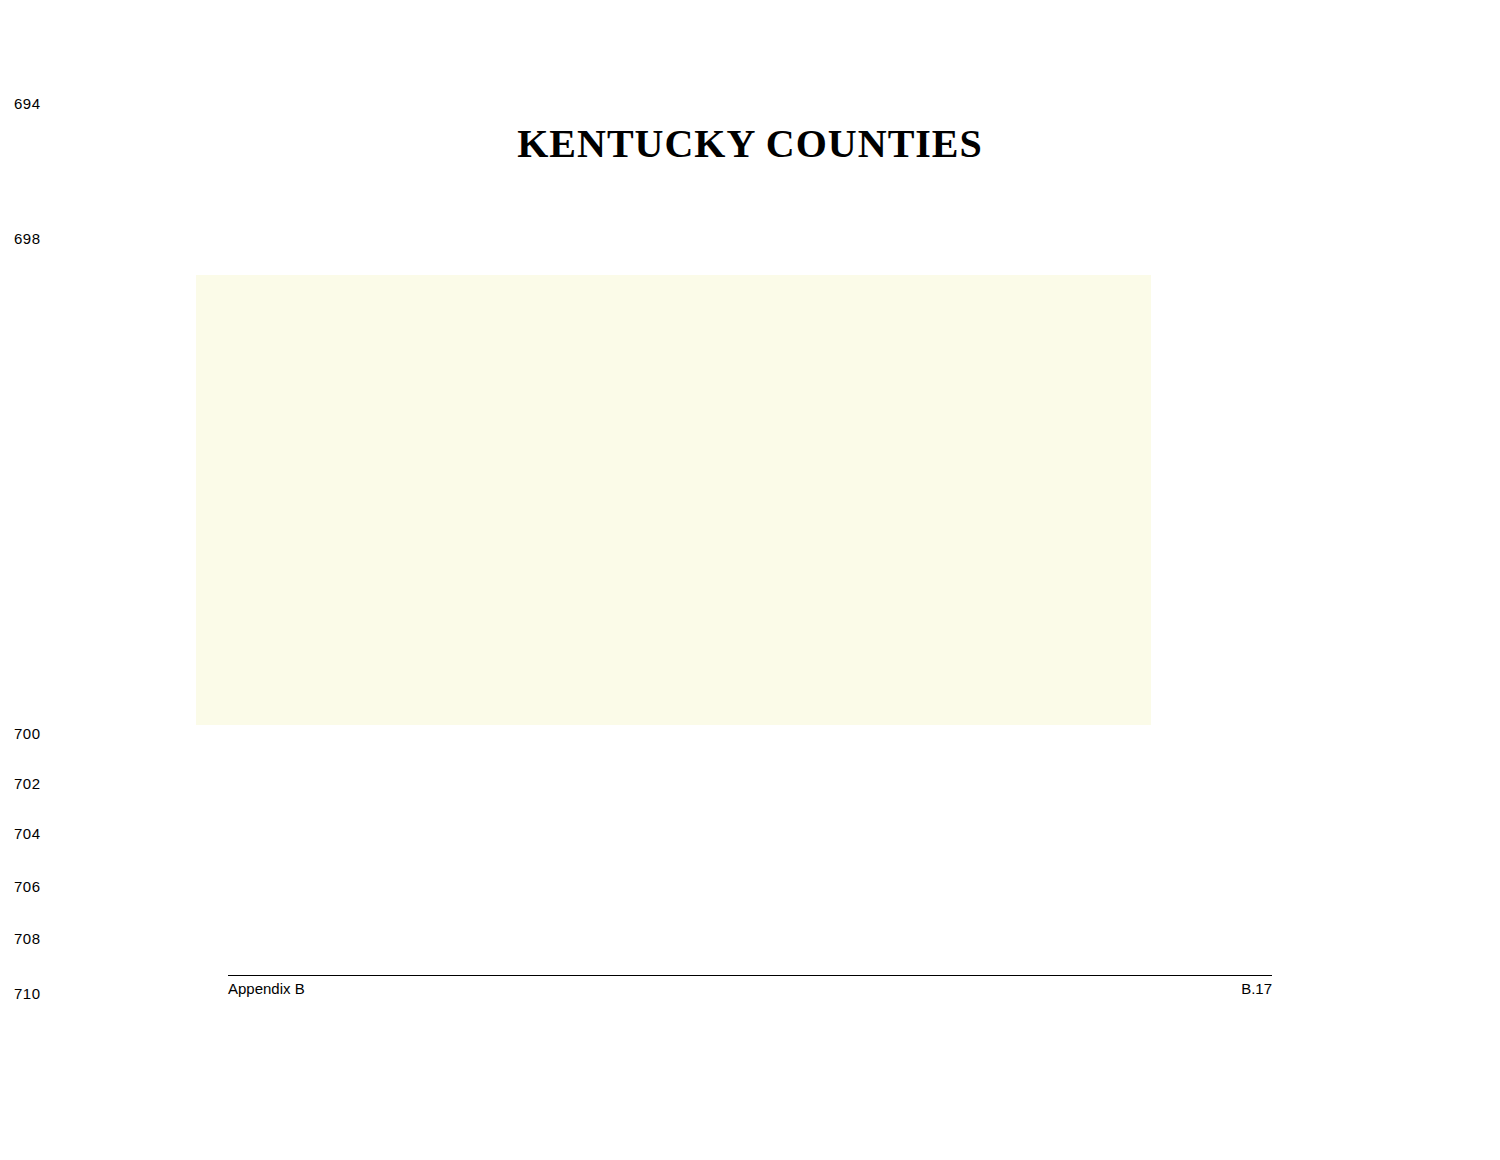694
698
700
702
704
706
708
710
KENTUCKY COUNTIES
Appendix B B.17